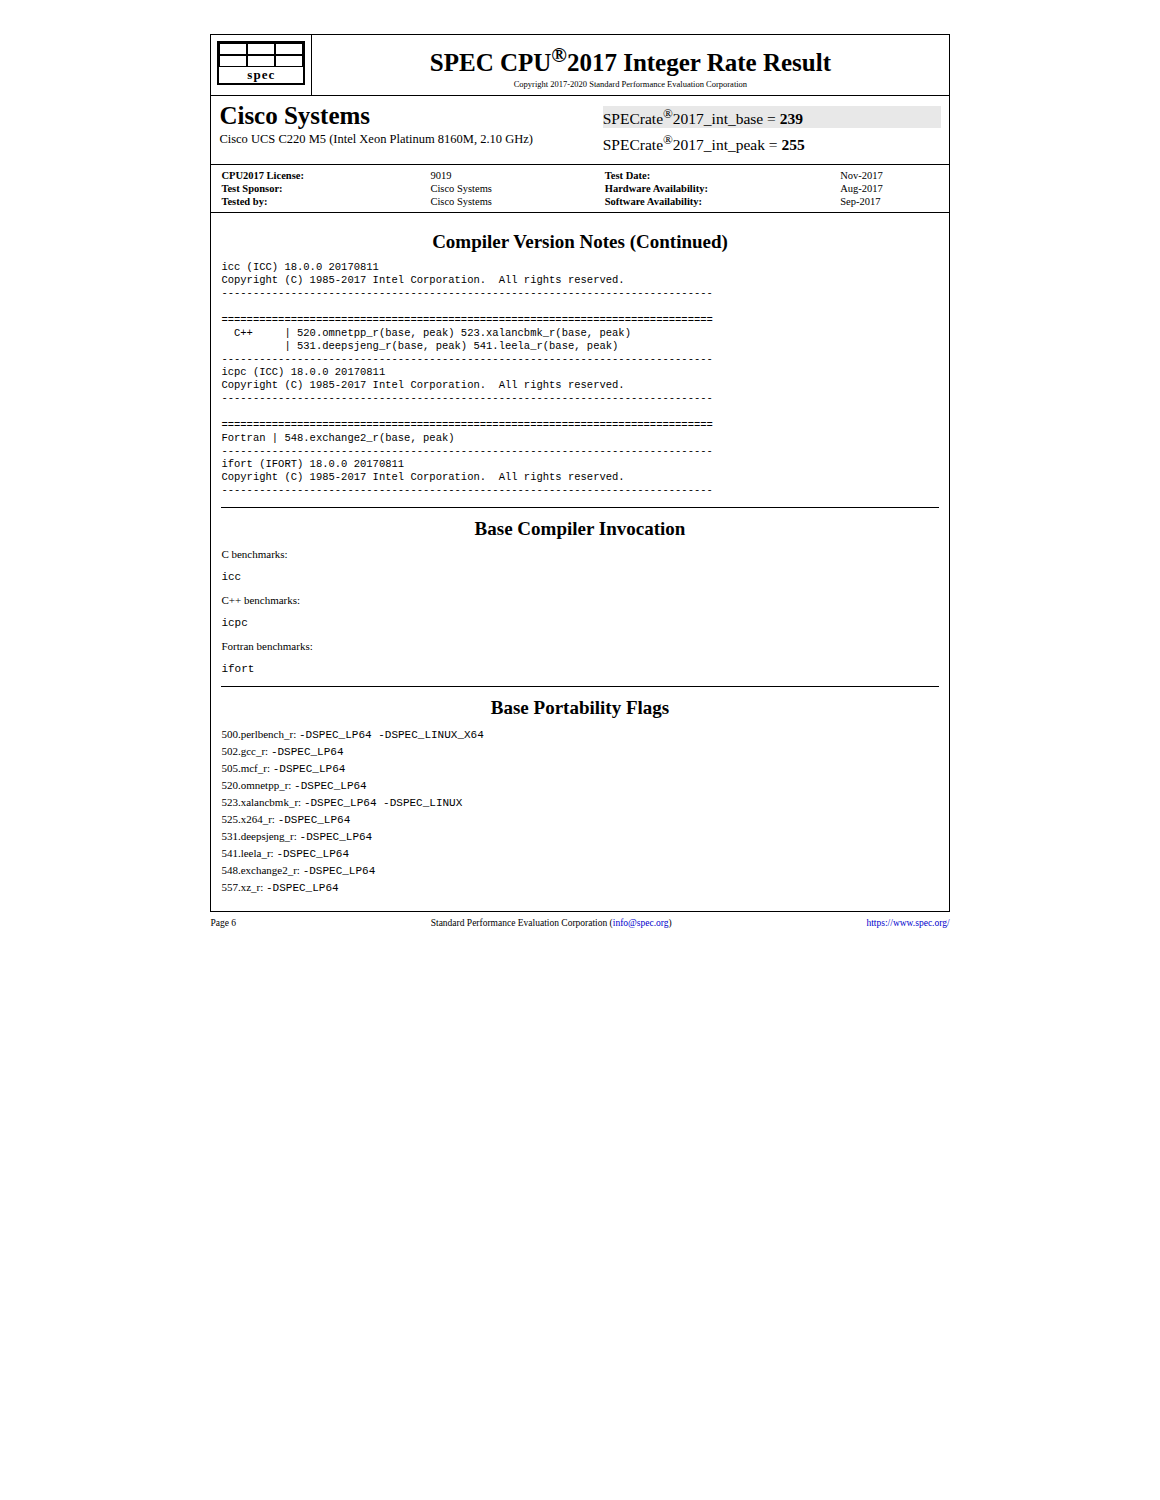spec
SPEC CPU®2017 Integer Rate Result
Copyright 2017-2020 Standard Performance Evaluation Corporation
Cisco Systems
Cisco UCS C220 M5 (Intel Xeon Platinum 8160M, 2.10 GHz)
SPECrate®2017_int_base = 239
SPECrate®2017_int_peak = 255
| CPU2017 License: | 9019 |
| Test Sponsor: | Cisco Systems |
| Tested by: | Cisco Systems |
| Test Date: | Nov-2017 |
| Hardware Availability: | Aug-2017 |
| Software Availability: | Sep-2017 |
Compiler Version Notes (Continued)
icc (ICC) 18.0.0 20170811
Copyright (C) 1985-2017 Intel Corporation.  All rights reserved.
------------------------------------------------------------------------------

==============================================================================
  C++     | 520.omnetpp_r(base, peak) 523.xalancbmk_r(base, peak)
          | 531.deepsjeng_r(base, peak) 541.leela_r(base, peak)
------------------------------------------------------------------------------
icpc (ICC) 18.0.0 20170811
Copyright (C) 1985-2017 Intel Corporation.  All rights reserved.
------------------------------------------------------------------------------

==============================================================================
Fortran | 548.exchange2_r(base, peak)
------------------------------------------------------------------------------
ifort (IFORT) 18.0.0 20170811
Copyright (C) 1985-2017 Intel Corporation.  All rights reserved.
------------------------------------------------------------------------------
Base Compiler Invocation
C benchmarks:
icc
C++ benchmarks:
icpc
Fortran benchmarks:
ifort
Base Portability Flags
500.perlbench_r: -DSPEC_LP64 -DSPEC_LINUX_X64
502.gcc_r: -DSPEC_LP64
505.mcf_r: -DSPEC_LP64
520.omnetpp_r: -DSPEC_LP64
523.xalancbmk_r: -DSPEC_LP64 -DSPEC_LINUX
525.x264_r: -DSPEC_LP64
531.deepsjeng_r: -DSPEC_LP64
541.leela_r: -DSPEC_LP64
548.exchange2_r: -DSPEC_LP64
557.xz_r: -DSPEC_LP64
Page 6
Standard Performance Evaluation Corporation (info@spec.org)
https://www.spec.org/